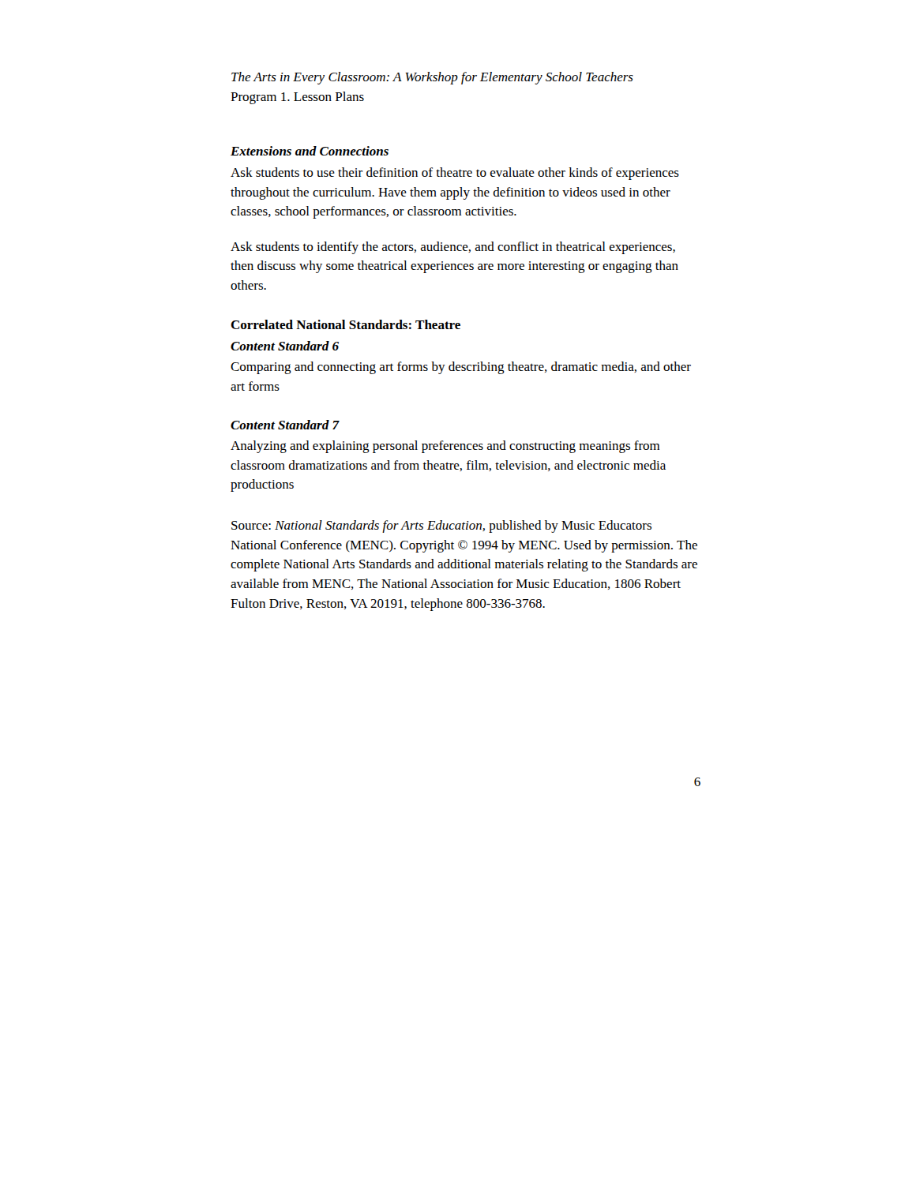The Arts in Every Classroom: A Workshop for Elementary School Teachers
Program 1. Lesson Plans
Extensions and Connections
Ask students to use their definition of theatre to evaluate other kinds of experiences throughout the curriculum. Have them apply the definition to videos used in other classes, school performances, or classroom activities.
Ask students to identify the actors, audience, and conflict in theatrical experiences, then discuss why some theatrical experiences are more interesting or engaging than others.
Correlated National Standards: Theatre
Content Standard 6
Comparing and connecting art forms by describing theatre, dramatic media, and other art forms
Content Standard 7
Analyzing and explaining personal preferences and constructing meanings from classroom dramatizations and from theatre, film, television, and electronic media productions
Source: National Standards for Arts Education, published by Music Educators National Conference (MENC). Copyright © 1994 by MENC. Used by permission. The complete National Arts Standards and additional materials relating to the Standards are available from MENC, The National Association for Music Education, 1806 Robert Fulton Drive, Reston, VA 20191, telephone 800-336-3768.
6